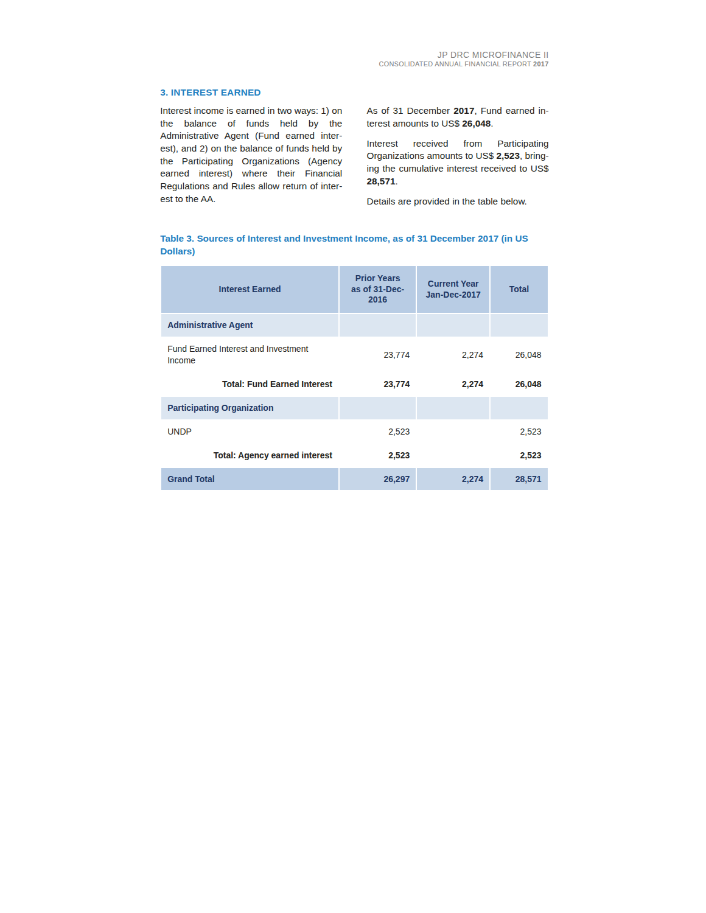JP DRC MICROFINANCE II
CONSOLIDATED ANNUAL FINANCIAL REPORT 2017
3. INTEREST EARNED
Interest income is earned in two ways: 1) on the balance of funds held by the Administrative Agent (Fund earned interest), and 2) on the balance of funds held by the Participating Organizations (Agency earned interest) where their Financial Regulations and Rules allow return of interest to the AA.
As of 31 December 2017, Fund earned interest amounts to US$ 26,048.
Interest received from Participating Organizations amounts to US$ 2,523, bringing the cumulative interest received to US$ 28,571.
Details are provided in the table below.
Table 3. Sources of Interest and Investment Income, as of 31 December 2017 (in US Dollars)
| Interest Earned | Prior Years as of 31-Dec-2016 | Current Year Jan-Dec-2017 | Total |
| --- | --- | --- | --- |
| Administrative Agent | | | |
| Fund Earned Interest and Investment Income | 23,774 | 2,274 | 26,048 |
| Total: Fund Earned Interest | 23,774 | 2,274 | 26,048 |
| Participating Organization | | | |
| UNDP | 2,523 | | 2,523 |
| Total: Agency earned interest | 2,523 | | 2,523 |
| Grand Total | 26,297 | 2,274 | 28,571 |